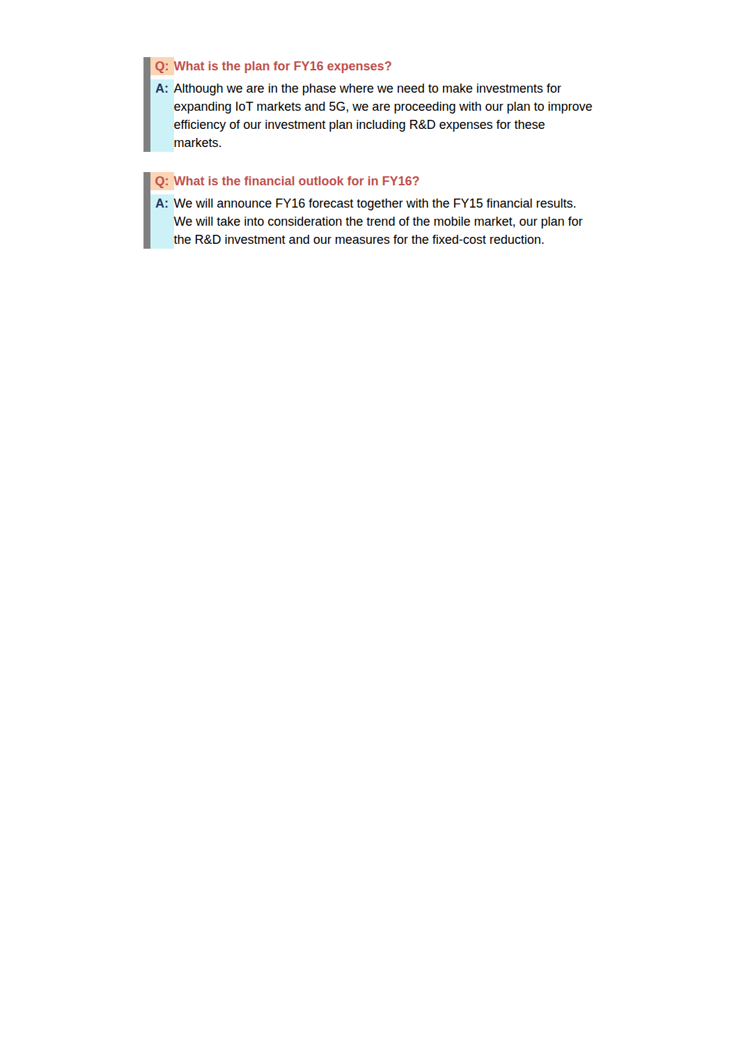| | Q: | What is the plan for FY16 expenses? |
| A: | Although we are in the phase where we need to make investments for expanding IoT markets and 5G, we are proceeding with our plan to improve efficiency of our investment plan including R&D expenses for these markets. |
| | Q: | What is the financial outlook for in FY16? |
| A: | We will announce FY16 forecast together with the FY15 financial results. We will take into consideration the trend of the mobile market, our plan for the R&D investment and our measures for the fixed-cost reduction. |